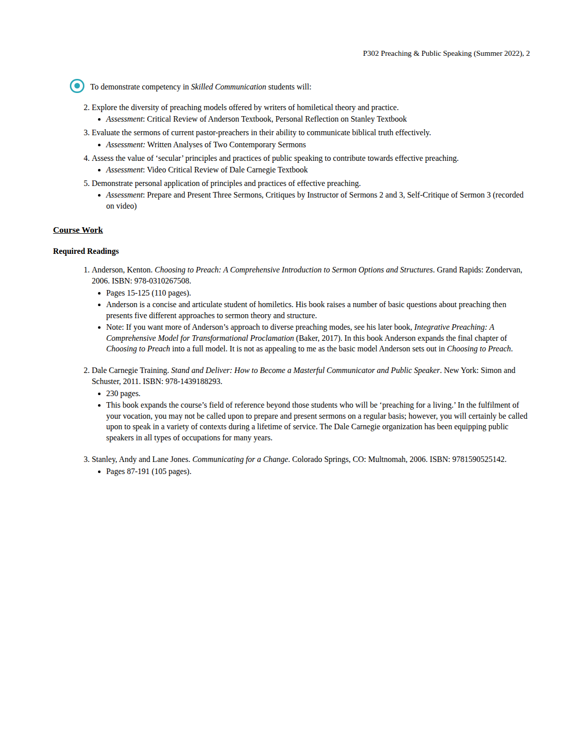P302 Preaching & Public Speaking (Summer 2022), 2
To demonstrate competency in Skilled Communication students will:
Explore the diversity of preaching models offered by writers of homiletical theory and practice.
Assessment: Critical Review of Anderson Textbook, Personal Reflection on Stanley Textbook
Evaluate the sermons of current pastor-preachers in their ability to communicate biblical truth effectively.
Assessment: Written Analyses of Two Contemporary Sermons
Assess the value of ‘secular’ principles and practices of public speaking to contribute towards effective preaching.
Assessment: Video Critical Review of Dale Carnegie Textbook
Demonstrate personal application of principles and practices of effective preaching.
Assessment: Prepare and Present Three Sermons, Critiques by Instructor of Sermons 2 and 3, Self-Critique of Sermon 3 (recorded on video)
Course Work
Required Readings
Anderson, Kenton. Choosing to Preach: A Comprehensive Introduction to Sermon Options and Structures. Grand Rapids: Zondervan, 2006. ISBN: 978-0310267508.
Pages 15-125 (110 pages).
Anderson is a concise and articulate student of homiletics. His book raises a number of basic questions about preaching then presents five different approaches to sermon theory and structure.
Note: If you want more of Anderson’s approach to diverse preaching modes, see his later book, Integrative Preaching: A Comprehensive Model for Transformational Proclamation (Baker, 2017). In this book Anderson expands the final chapter of Choosing to Preach into a full model. It is not as appealing to me as the basic model Anderson sets out in Choosing to Preach.
Dale Carnegie Training. Stand and Deliver: How to Become a Masterful Communicator and Public Speaker. New York: Simon and Schuster, 2011. ISBN: 978-1439188293.
230 pages.
This book expands the course’s field of reference beyond those students who will be ‘preaching for a living.’ In the fulfilment of your vocation, you may not be called upon to prepare and present sermons on a regular basis; however, you will certainly be called upon to speak in a variety of contexts during a lifetime of service. The Dale Carnegie organization has been equipping public speakers in all types of occupations for many years.
Stanley, Andy and Lane Jones. Communicating for a Change. Colorado Springs, CO: Multnomah, 2006. ISBN: 9781590525142.
Pages 87-191 (105 pages).